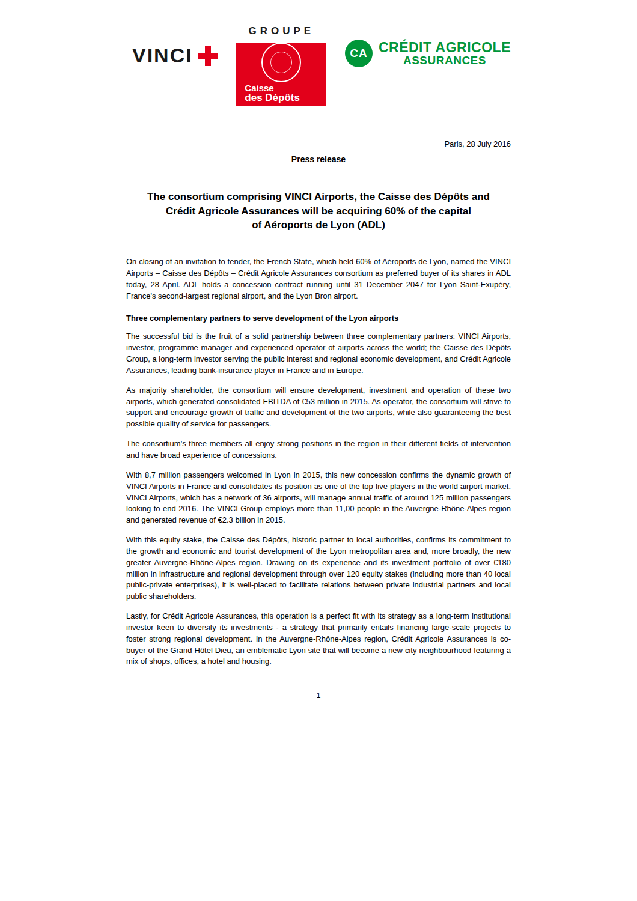VINCI
GROUPE
Caisse des Dépôts
CA
CRÉDIT AGRICOLE
ASSURANCES
Paris, 28 July 2016
Press release
The consortium comprising VINCI Airports, the Caisse des Dépôts and
Crédit Agricole Assurances will be acquiring 60% of the capital
of Aéroports de Lyon (ADL)
On closing of an invitation to tender, the French State, which held 60% of Aéroports de Lyon, named the VINCI Airports – Caisse des Dépôts – Crédit Agricole Assurances consortium as preferred buyer of its shares in ADL today, 28 April. ADL holds a concession contract running until 31 December 2047 for Lyon Saint-Exupéry, France's second-largest regional airport, and the Lyon Bron airport.
Three complementary partners to serve development of the Lyon airports
The successful bid is the fruit of a solid partnership between three complementary partners: VINCI Airports, investor, programme manager and experienced operator of airports across the world; the Caisse des Dépôts Group, a long-term investor serving the public interest and regional economic development, and Crédit Agricole Assurances, leading bank-insurance player in France and in Europe.
As majority shareholder, the consortium will ensure development, investment and operation of these two airports, which generated consolidated EBITDA of €53 million in 2015. As operator, the consortium will strive to support and encourage growth of traffic and development of the two airports, while also guaranteeing the best possible quality of service for passengers.
The consortium's three members all enjoy strong positions in the region in their different fields of intervention and have broad experience of concessions.
With 8,7 million passengers welcomed in Lyon in 2015, this new concession confirms the dynamic growth of VINCI Airports in France and consolidates its position as one of the top five players in the world airport market. VINCI Airports, which has a network of 36 airports, will manage annual traffic of around 125 million passengers looking to end 2016. The VINCI Group employs more than 11,00 people in the Auvergne-Rhône-Alpes region and generated revenue of €2.3 billion in 2015.
With this equity stake, the Caisse des Dépôts, historic partner to local authorities, confirms its commitment to the growth and economic and tourist development of the Lyon metropolitan area and, more broadly, the new greater Auvergne-Rhône-Alpes region. Drawing on its experience and its investment portfolio of over €180 million in infrastructure and regional development through over 120 equity stakes (including more than 40 local public-private enterprises), it is well-placed to facilitate relations between private industrial partners and local public shareholders.
Lastly, for Crédit Agricole Assurances, this operation is a perfect fit with its strategy as a long-term institutional investor keen to diversify its investments - a strategy that primarily entails financing large-scale projects to foster strong regional development. In the Auvergne-Rhône-Alpes region, Crédit Agricole Assurances is co-buyer of the Grand Hôtel Dieu, an emblematic Lyon site that will become a new city neighbourhood featuring a mix of shops, offices, a hotel and housing.
1